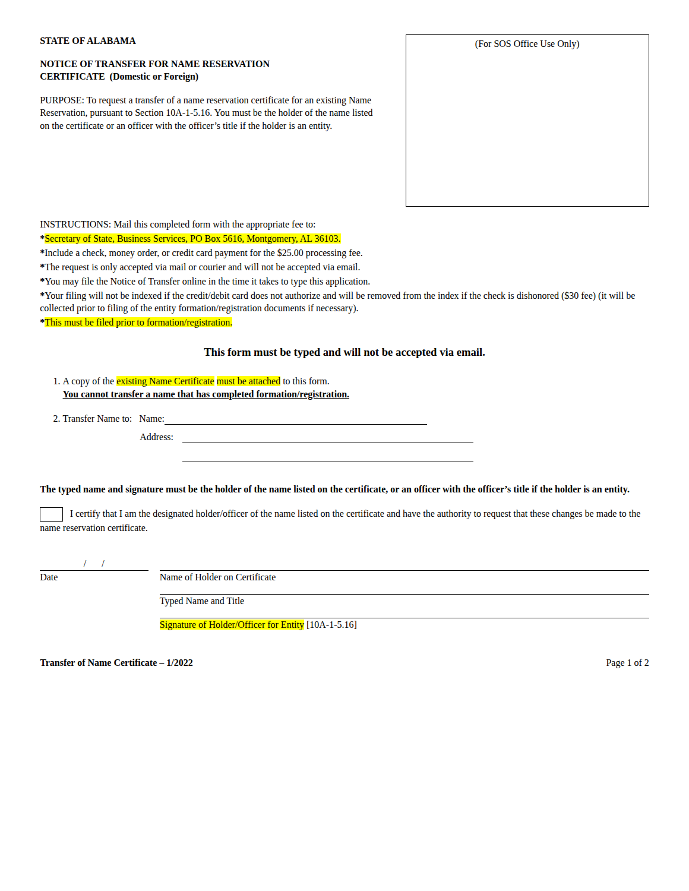STATE OF ALABAMA
NOTICE OF TRANSFER FOR NAME RESERVATION
CERTIFICATE (Domestic or Foreign)
PURPOSE: To request a transfer of a name reservation certificate for an existing Name Reservation, pursuant to Section 10A-1-5.16. You must be the holder of the name listed on the certificate or an officer with the officer’s title if the holder is an entity.
(For SOS Office Use Only)
INSTRUCTIONS: Mail this completed form with the appropriate fee to:
*Secretary of State, Business Services, PO Box 5616, Montgomery, AL 36103.
*Include a check, money order, or credit card payment for the $25.00 processing fee.
*The request is only accepted via mail or courier and will not be accepted via email.
*You may file the Notice of Transfer online in the time it takes to type this application.
*Your filing will not be indexed if the credit/debit card does not authorize and will be removed from the index if the check is dishonored ($30 fee) (it will be collected prior to filing of the entity formation/registration documents if necessary).
*This must be filed prior to formation/registration.
This form must be typed and will not be accepted via email.
A copy of the existing Name Certificate must be attached to this form.
You cannot transfer a name that has completed formation/registration.
Transfer Name to: Name:
Address:
The typed name and signature must be the holder of the name listed on the certificate, or an officer with the officer’s title if the holder is an entity.
I certify that I am the designated holder/officer of the name listed on the certificate and have the authority to request that these changes be made to the name reservation certificate.
| / / | |
| Date | Name of Holder on Certificate |
| | Typed Name and Title |
| | Signature of Holder/Officer for Entity [10A-1-5.16] |
Transfer of Name Certificate – 1/2022 Page 1 of 2